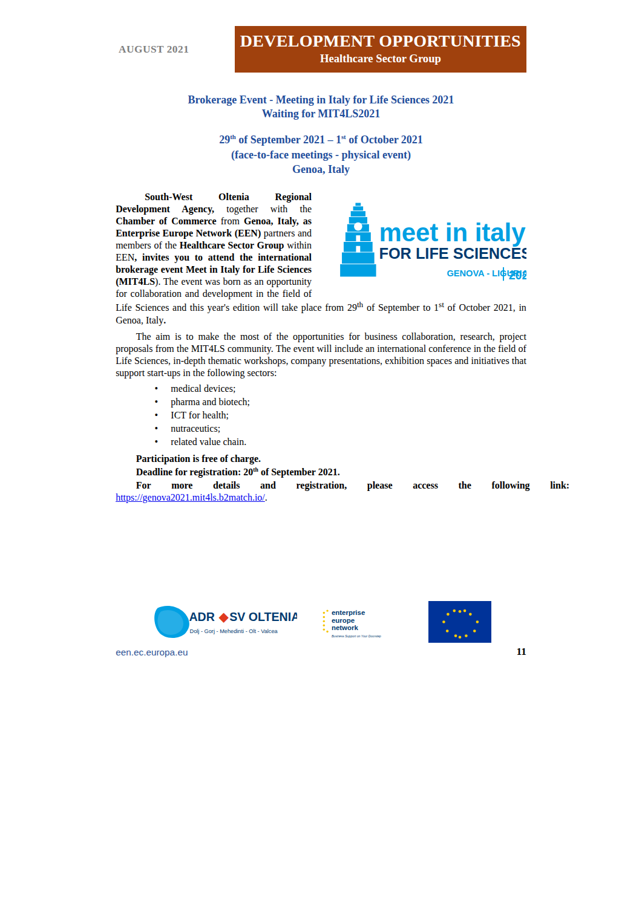AUGUST 2021
DEVELOPMENT OPPORTUNITIES
Healthcare Sector Group
Brokerage Event - Meeting in Italy for Life Sciences 2021
Waiting for MIT4LS2021
29th of September 2021 – 1st of October 2021
(face-to-face meetings - physical event)
Genoa, Italy
South-West Oltenia Regional Development Agency, together with the Chamber of Commerce from Genoa, Italy, as Enterprise Europe Network (EEN) partners and members of the Healthcare Sector Group within EEN, invites you to attend the international brokerage event Meet in Italy for Life Sciences (MIT4LS). The event was born as an opportunity for collaboration and development in the field of Life Sciences and this year's edition will take place from 29th of September to 1st of October 2021, in Genoa, Italy.
The aim is to make the most of the opportunities for business collaboration, research, project proposals from the MIT4LS community. The event will include an international conference in the field of Life Sciences, in-depth thematic workshops, company presentations, exhibition spaces and initiatives that support start-ups in the following sectors:
medical devices;
pharma and biotech;
ICT for health;
nutraceutics;
related value chain.
Participation is free of charge.
Deadline for registration: 20th of September 2021.
For more details and registration, please access the following link:
https://genova2021.mit4ls.b2match.io/.
een.ec.europa.eu
11